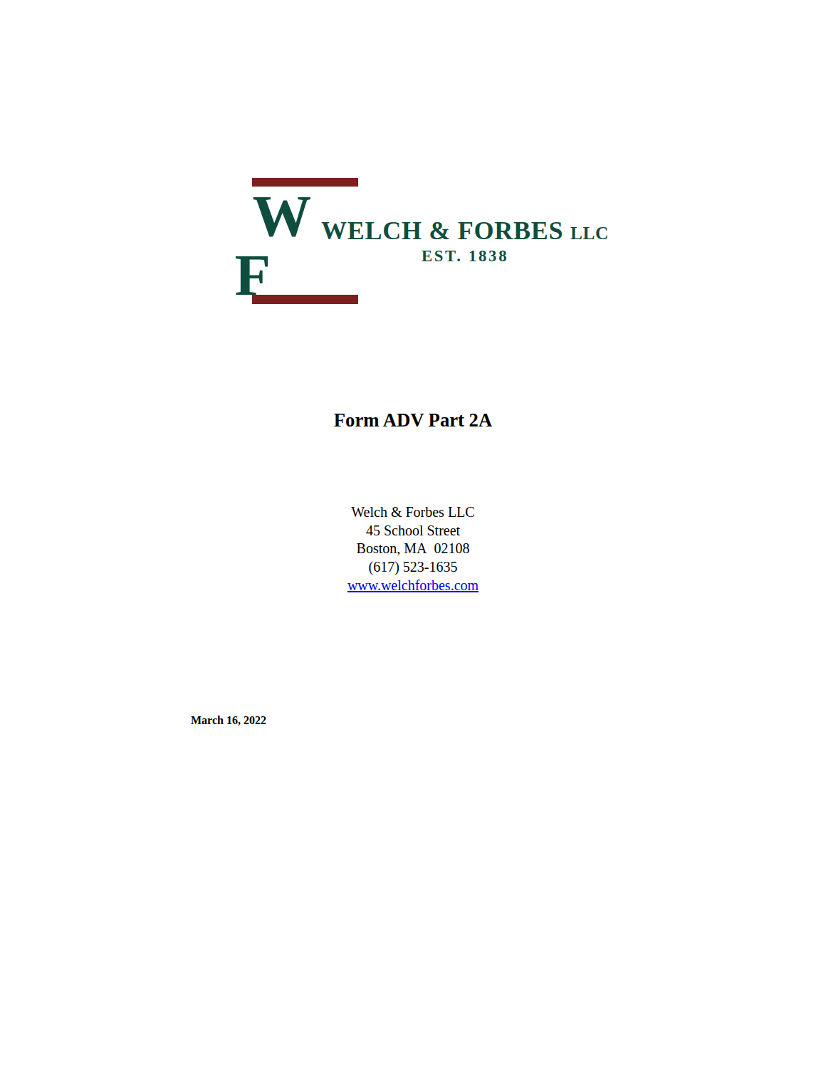WF
WELCH & FORBES LLC
EST. 1838
Form ADV Part 2A
Welch & Forbes LLC
45 School Street
Boston, MA 02108
(617) 523-1635
www.welchforbes.com
March 16, 2022